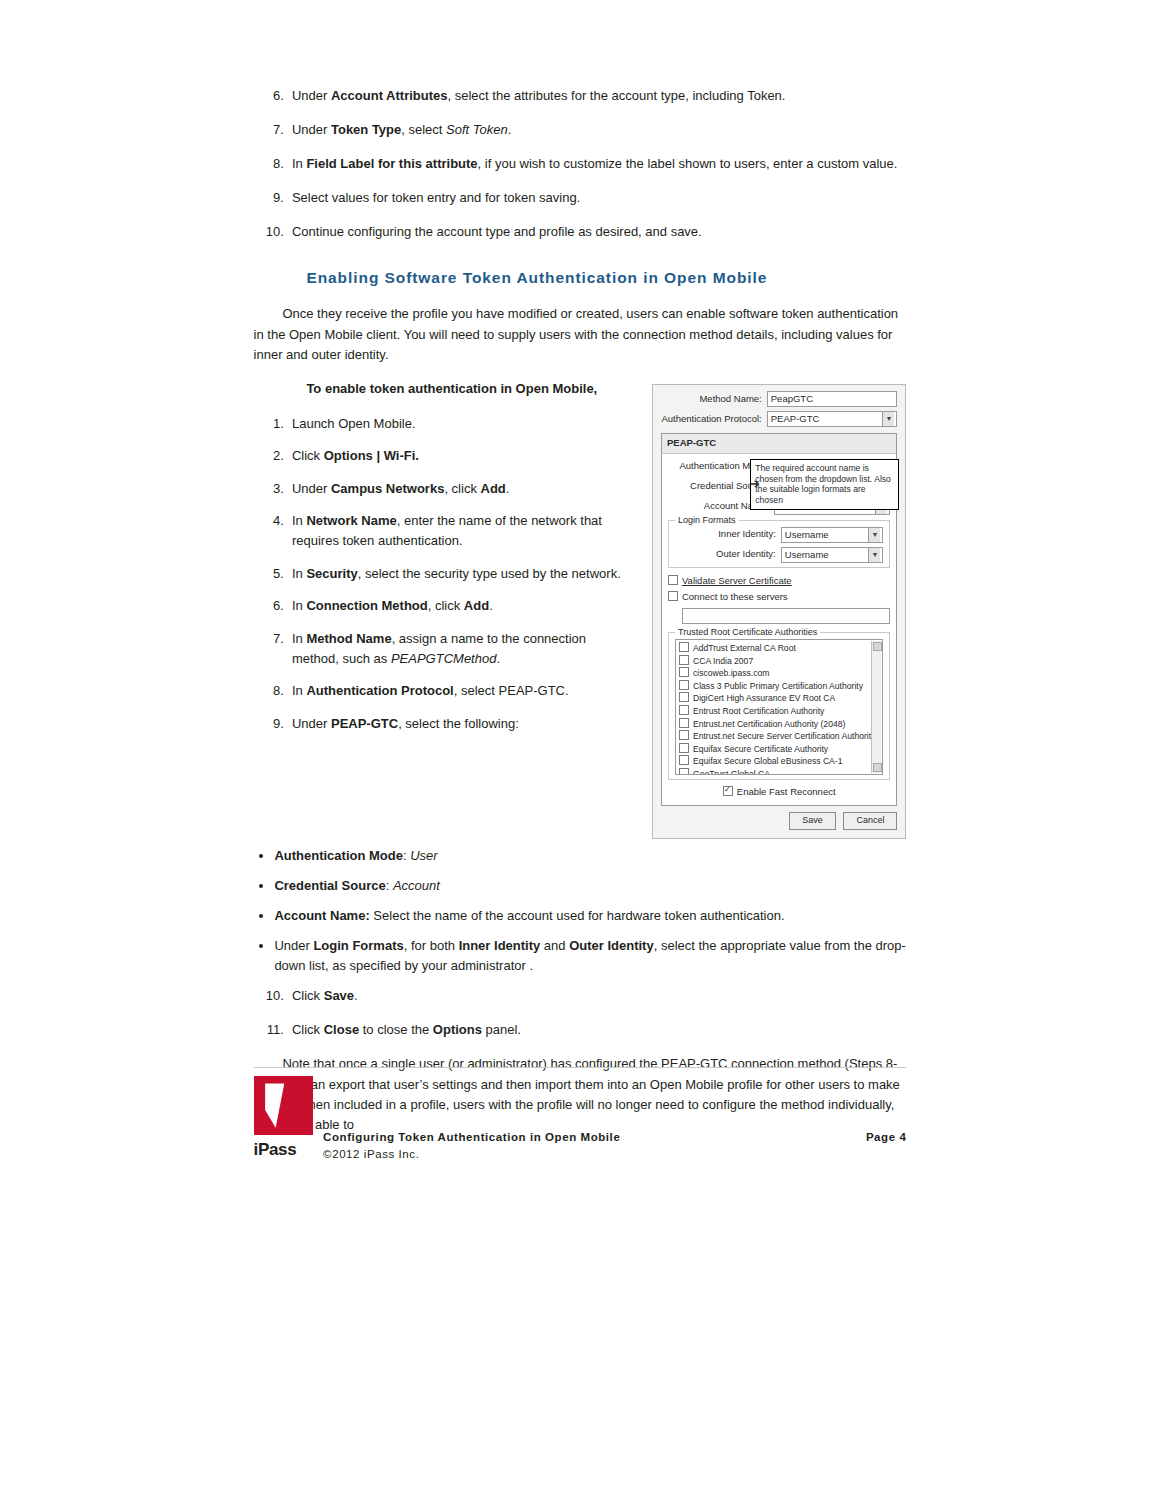Under Account Attributes, select the attributes for the account type, including Token.
Under Token Type, select Soft Token.
In Field Label for this attribute, if you wish to customize the label shown to users, enter a custom value.
Select values for token entry and for token saving.
Continue configuring the account type and profile as desired, and save.
Enabling Software Token Authentication in Open Mobile
Once they receive the profile you have modified or created, users can enable software token authentication in the Open Mobile client. You will need to supply users with the connection method details, including values for inner and outer identity.
To enable token authentication in Open Mobile,
Launch Open Mobile.
Click Options | Wi-Fi.
Under Campus Networks, click Add.
In Network Name, enter the name of the network that requires token authentication.
In Security, select the security type used by the network.
In Connection Method, click Add.
In Method Name, assign a name to the connection method, such as PEAPGTCMethod.
In Authentication Protocol, select PEAP-GTC.
Under PEAP-GTC, select the following:
Method Name:
PeapGTC
Authentication Protocol:
PEAP-GTC
PEAP-GTC
Authentication Mode:
User
Credential Source:
Account
Account Name:
SoftTokenAccnt
Login Formats
Inner Identity:
Username
Outer Identity:
Username
Validate Server Certificate
Connect to these servers
Trusted Root Certificate Authorities
AddTrust External CA Root
CCA India 2007
ciscoweb.ipass.com
Class 3 Public Primary Certification Authority
DigiCert High Assurance EV Root CA
Entrust Root Certification Authority
Entrust.net Certification Authority (2048)
Entrust.net Secure Server Certification Authority
Equifax Secure Certificate Authority
Equifax Secure Global eBusiness CA-1
GeoTrust Global CA
GeoTrust Primary Certification Authority
GlobalSign Root CA
Go Daddy Class 2 Certification Authority
Enable Fast Reconnect
Save Cancel
The required account name is chosen from the dropdown list. Also the suitable login formats are chosen
➔
Authentication Mode: User
Credential Source: Account
Account Name: Select the name of the account used for hardware token authentication.
Under Login Formats, for both Inner Identity and Outer Identity, select the appropriate value from the drop-down list, as specified by your administrator .
Click Save.
Click Close to close the Options panel.
Note that once a single user (or administrator) has configured the PEAP-GTC connection method (Steps 8-10), you can export that user’s settings and then import them into an Open Mobile profile for other users to make use of. When included in a profile, users with the profile will no longer need to configure the method individually, but will be able to
iPass
Configuring Token Authentication in Open Mobile
©2012 iPass Inc.
Page 4